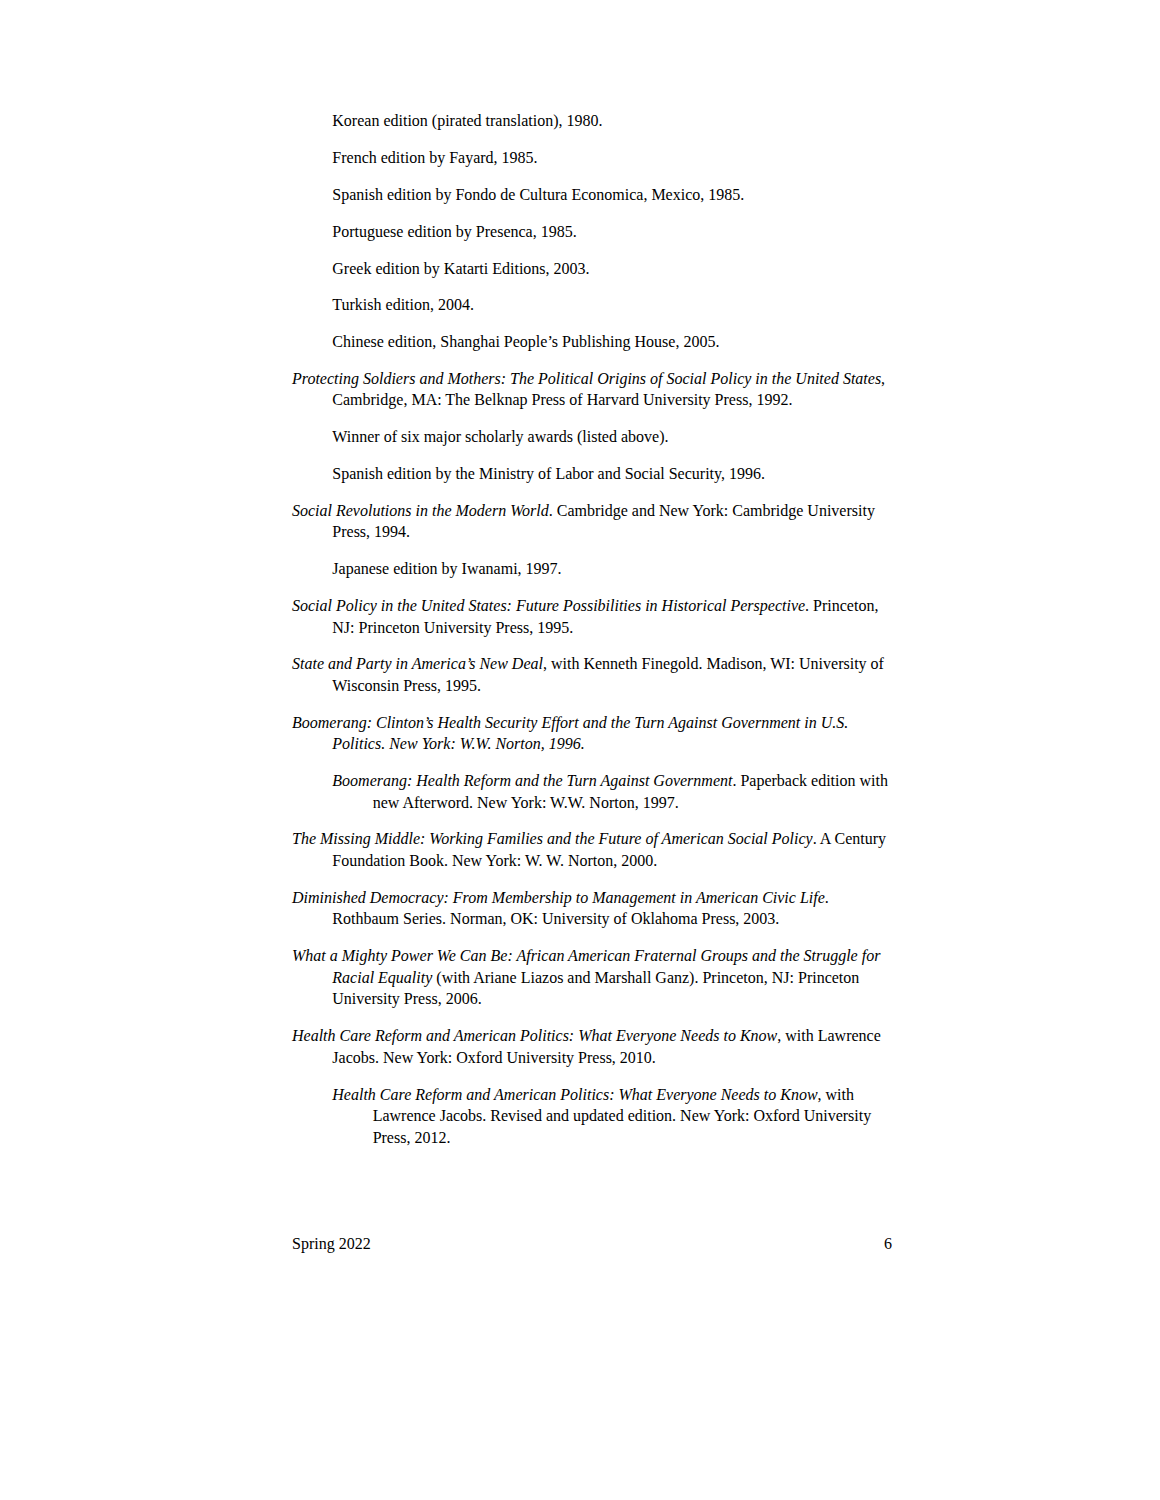Korean edition (pirated translation), 1980.
French edition by Fayard, 1985.
Spanish edition by Fondo de Cultura Economica, Mexico, 1985.
Portuguese edition by Presenca, 1985.
Greek edition by Katarti Editions, 2003.
Turkish edition, 2004.
Chinese edition, Shanghai People’s Publishing House, 2005.
Protecting Soldiers and Mothers: The Political Origins of Social Policy in the United States, Cambridge, MA: The Belknap Press of Harvard University Press, 1992.
Winner of six major scholarly awards (listed above).
Spanish edition by the Ministry of Labor and Social Security, 1996.
Social Revolutions in the Modern World. Cambridge and New York: Cambridge University Press, 1994.
Japanese edition by Iwanami, 1997.
Social Policy in the United States: Future Possibilities in Historical Perspective. Princeton, NJ: Princeton University Press, 1995.
State and Party in America’s New Deal, with Kenneth Finegold. Madison, WI: University of Wisconsin Press, 1995.
Boomerang: Clinton’s Health Security Effort and the Turn Against Government in U.S. Politics. New York: W.W. Norton, 1996.
Boomerang: Health Reform and the Turn Against Government. Paperback edition with new Afterword. New York: W.W. Norton, 1997.
The Missing Middle: Working Families and the Future of American Social Policy. A Century Foundation Book. New York: W. W. Norton, 2000.
Diminished Democracy: From Membership to Management in American Civic Life. Rothbaum Series. Norman, OK: University of Oklahoma Press, 2003.
What a Mighty Power We Can Be: African American Fraternal Groups and the Struggle for Racial Equality (with Ariane Liazos and Marshall Ganz). Princeton, NJ: Princeton University Press, 2006.
Health Care Reform and American Politics: What Everyone Needs to Know, with Lawrence Jacobs. New York: Oxford University Press, 2010.
Health Care Reform and American Politics: What Everyone Needs to Know, with Lawrence Jacobs. Revised and updated edition. New York: Oxford University Press, 2012.
Spring 2022 6